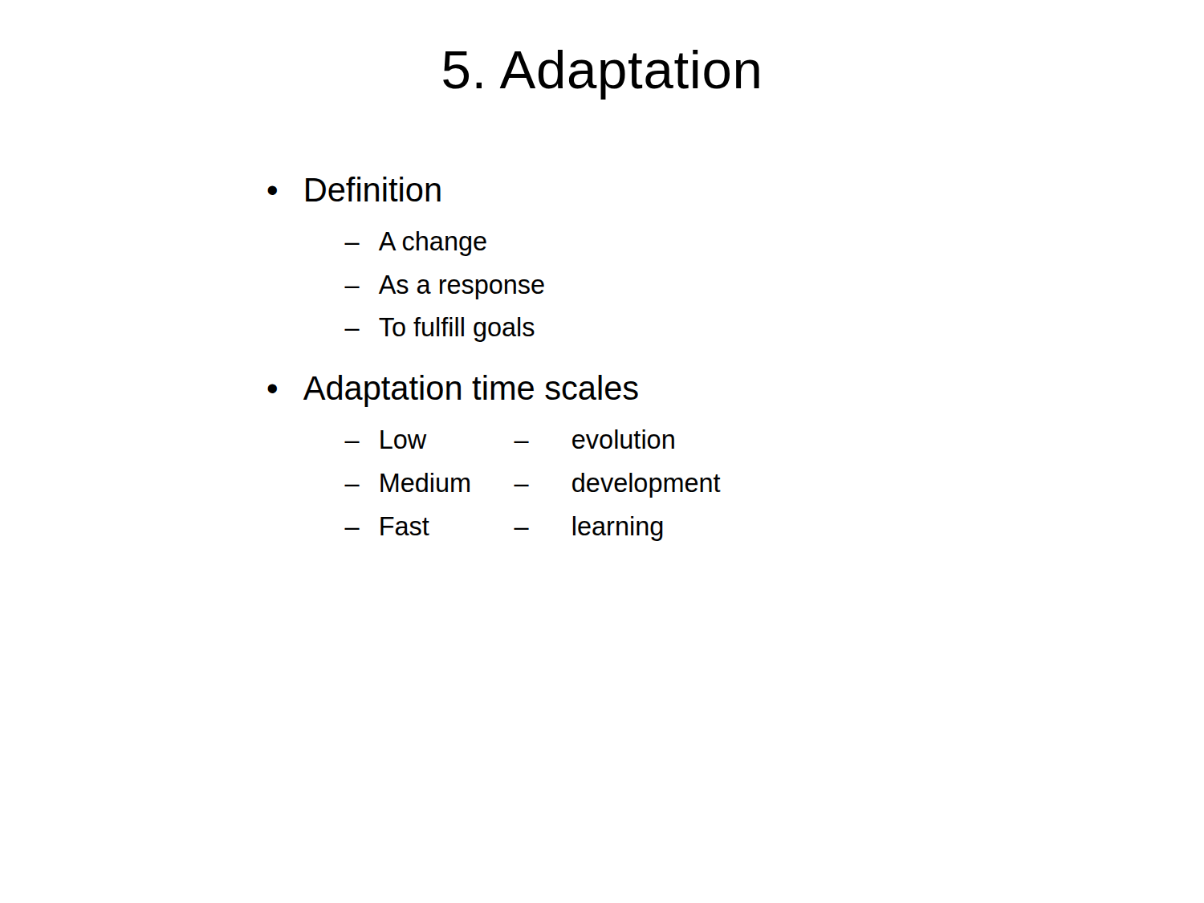5. Adaptation
Definition
A change
As a response
To fulfill goals
Adaptation time scales
Low–evolution
Medium–development
Fast–learning